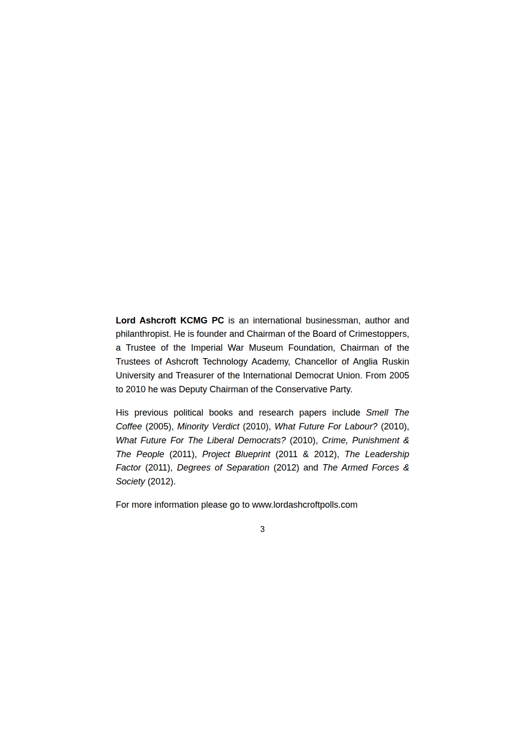Lord Ashcroft KCMG PC is an international businessman, author and philanthropist. He is founder and Chairman of the Board of Crimestoppers, a Trustee of the Imperial War Museum Foundation, Chairman of the Trustees of Ashcroft Technology Academy, Chancellor of Anglia Ruskin University and Treasurer of the International Democrat Union. From 2005 to 2010 he was Deputy Chairman of the Conservative Party.
His previous political books and research papers include Smell The Coffee (2005), Minority Verdict (2010), What Future For Labour? (2010), What Future For The Liberal Democrats? (2010), Crime, Punishment & The People (2011), Project Blueprint (2011 & 2012), The Leadership Factor (2011), Degrees of Separation (2012) and The Armed Forces & Society (2012).
For more information please go to www.lordashcroftpolls.com
3